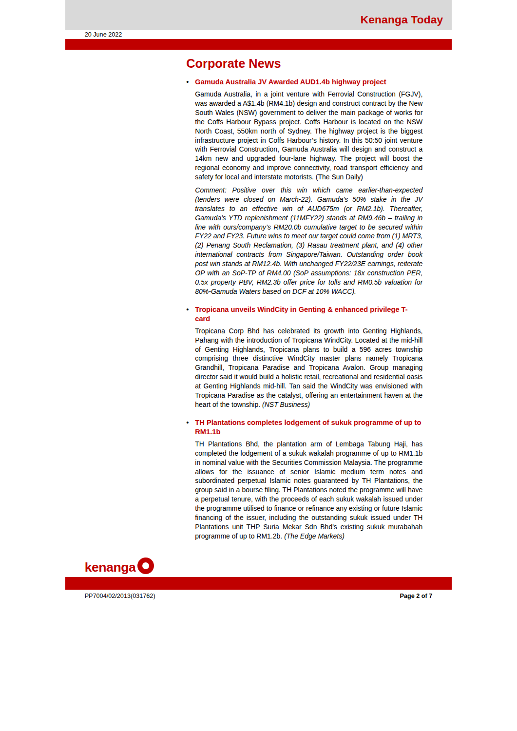Kenanga Today
20 June 2022
Corporate News
Gamuda Australia JV Awarded AUD1.4b highway project
Gamuda Australia, in a joint venture with Ferrovial Construction (FGJV), was awarded a A$1.4b (RM4.1b) design and construct contract by the New South Wales (NSW) government to deliver the main package of works for the Coffs Harbour Bypass project. Coffs Harbour is located on the NSW North Coast, 550km north of Sydney. The highway project is the biggest infrastructure project in Coffs Harbour’s history. In this 50:50 joint venture with Ferrovial Construction, Gamuda Australia will design and construct a 14km new and upgraded four-lane highway. The project will boost the regional economy and improve connectivity, road transport efficiency and safety for local and interstate motorists. (The Sun Daily)
Comment: Positive over this win which came earlier-than-expected (tenders were closed on March-22). Gamuda’s 50% stake in the JV translates to an effective win of AUD675m (or RM2.1b). Thereafter, Gamuda’s YTD replenishment (11MFY22) stands at RM9.46b – trailing in line with ours/company’s RM20.0b cumulative target to be secured within FY22 and FY23. Future wins to meet our target could come from (1) MRT3, (2) Penang South Reclamation, (3) Rasau treatment plant, and (4) other international contracts from Singapore/Taiwan. Outstanding order book post win stands at RM12.4b. With unchanged FY22/23E earnings, reiterate OP with an SoP-TP of RM4.00 (SoP assumptions: 18x construction PER, 0.5x property PBV, RM2.3b offer price for tolls and RM0.5b valuation for 80%-Gamuda Waters based on DCF at 10% WACC).
Tropicana unveils WindCity in Genting & enhanced privilege T-card
Tropicana Corp Bhd has celebrated its growth into Genting Highlands, Pahang with the introduction of Tropicana WindCity. Located at the mid-hill of Genting Highlands, Tropicana plans to build a 596 acres township comprising three distinctive WindCity master plans namely Tropicana Grandhill, Tropicana Paradise and Tropicana Avalon. Group managing director said it would build a holistic retail, recreational and residential oasis at Genting Highlands mid-hill. Tan said the WindCity was envisioned with Tropicana Paradise as the catalyst, offering an entertainment haven at the heart of the township. (NST Business)
TH Plantations completes lodgement of sukuk programme of up to RM1.1b
TH Plantations Bhd, the plantation arm of Lembaga Tabung Haji, has completed the lodgement of a sukuk wakalah programme of up to RM1.1b in nominal value with the Securities Commission Malaysia. The programme allows for the issuance of senior Islamic medium term notes and subordinated perpetual Islamic notes guaranteed by TH Plantations, the group said in a bourse filing. TH Plantations noted the programme will have a perpetual tenure, with the proceeds of each sukuk wakalah issued under the programme utilised to finance or refinance any existing or future Islamic financing of the issuer, including the outstanding sukuk issued under TH Plantations unit THP Suria Mekar Sdn Bhd's existing sukuk murabahah programme of up to RM1.2b. (The Edge Markets)
kenanga
PP7004/02/2013(031762)
Page 2 of 7